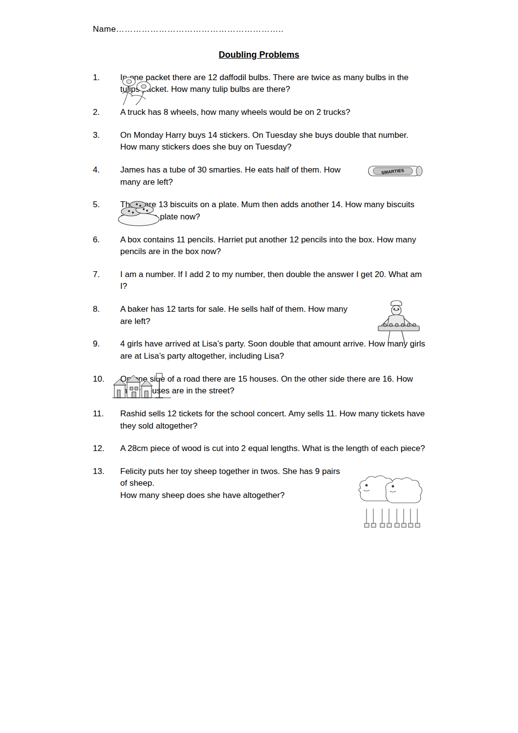Name…………………………………………………..
Doubling Problems
In one packet there are 12 daffodil bulbs. There are twice as many bulbs in the tulips packet. How many tulip bulbs are there?
A truck has 8 wheels, how many wheels would be on 2 trucks?
On Monday Harry buys 14 stickers. On Tuesday she buys double that number. How many stickers does she buy on Tuesday?
SMARTIES James has a tube of 30 smarties. He eats half of them. How many are left?
There are 13 biscuits on a plate. Mum then adds another 14. How many biscuits are on the plate now?
A box contains 11 pencils. Harriet put another 12 pencils into the box. How many pencils are in the box now?
I am a number. If I add 2 to my number, then double the answer I get 20. What am I?
A baker has 12 tarts for sale. He sells half of them. How many are left?
4 girls have arrived at Lisa’s party. Soon double that amount arrive. How many girls are at Lisa’s party altogether, including Lisa?
On one side of a road there are 15 houses. On the other side there are 16. How many houses are in the street?
Rashid sells 12 tickets for the school concert. Amy sells 11. How many tickets have they sold altogether?
A 28cm piece of wood is cut into 2 equal lengths. What is the length of each piece?
Felicity puts her toy sheep together in twos. She has 9 pairs of sheep.
How many sheep does she have altogether?